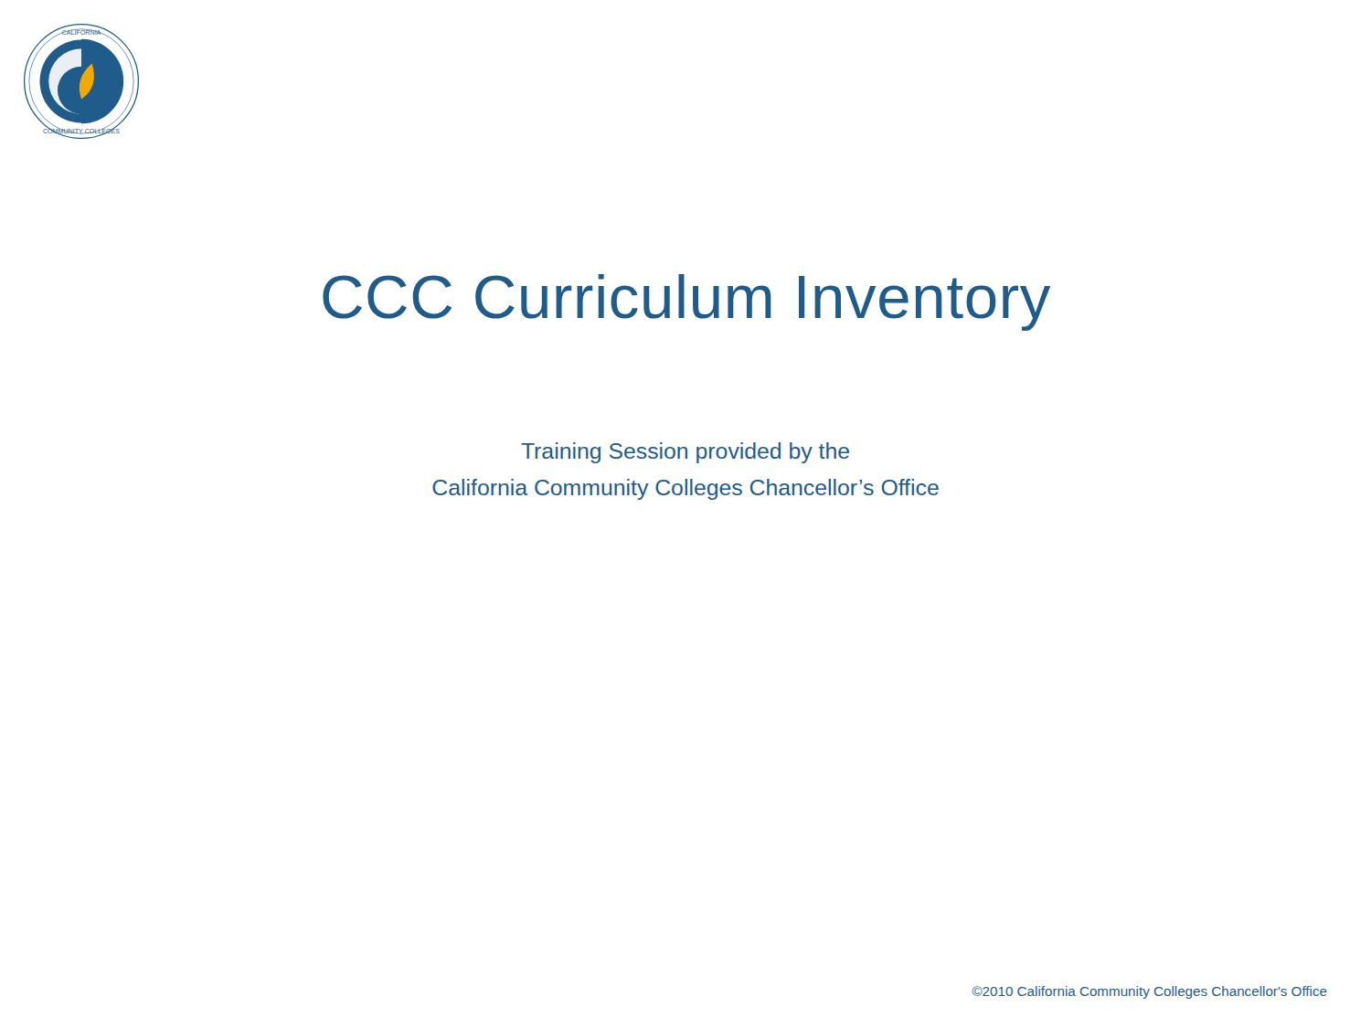CALIFORNIA COMMUNITY COLLEGES
CCC Curriculum Inventory
Training Session provided by the
California Community Colleges Chancellor’s Office
©2010 California Community Colleges Chancellor's Office